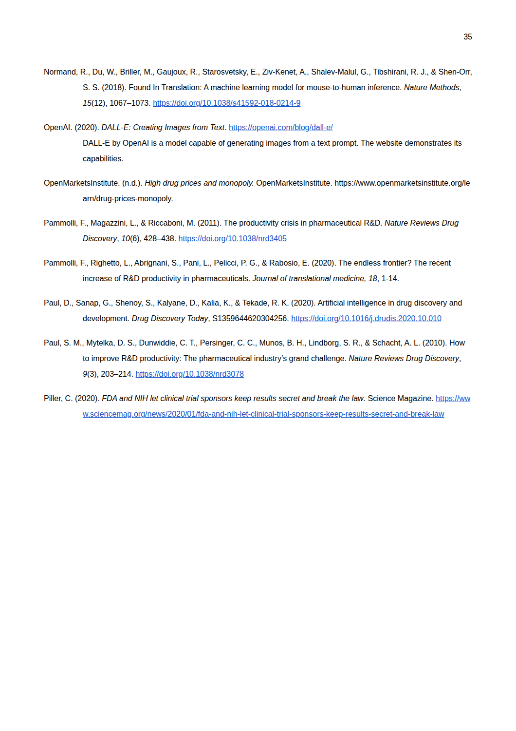35
Normand, R., Du, W., Briller, M., Gaujoux, R., Starosvetsky, E., Ziv-Kenet, A., Shalev-Malul, G., Tibshirani, R. J., & Shen-Orr, S. S. (2018). Found In Translation: A machine learning model for mouse-to-human inference. Nature Methods, 15(12), 1067–1073. https://doi.org/10.1038/s41592-018-0214-9
OpenAI. (2020). DALL-E: Creating Images from Text. https://openai.com/blog/dall-e/ DALL-E by OpenAI is a model capable of generating images from a text prompt. The website demonstrates its capabilities.
OpenMarketsInstitute. (n.d.). High drug prices and monopoly. OpenMarketsInstitute. https://www.openmarketsinstitute.org/learn/drug-prices-monopoly.
Pammolli, F., Magazzini, L., & Riccaboni, M. (2011). The productivity crisis in pharmaceutical R&D. Nature Reviews Drug Discovery, 10(6), 428–438. https://doi.org/10.1038/nrd3405
Pammolli, F., Righetto, L., Abrignani, S., Pani, L., Pelicci, P. G., & Rabosio, E. (2020). The endless frontier? The recent increase of R&D productivity in pharmaceuticals. Journal of translational medicine, 18, 1-14.
Paul, D., Sanap, G., Shenoy, S., Kalyane, D., Kalia, K., & Tekade, R. K. (2020). Artificial intelligence in drug discovery and development. Drug Discovery Today, S1359644620304256. https://doi.org/10.1016/j.drudis.2020.10.010
Paul, S. M., Mytelka, D. S., Dunwiddie, C. T., Persinger, C. C., Munos, B. H., Lindborg, S. R., & Schacht, A. L. (2010). How to improve R&D productivity: The pharmaceutical industry’s grand challenge. Nature Reviews Drug Discovery, 9(3), 203–214. https://doi.org/10.1038/nrd3078
Piller, C. (2020). FDA and NIH let clinical trial sponsors keep results secret and break the law. Science Magazine. https://www.sciencemag.org/news/2020/01/fda-and-nih-let-clinical-trial-sponsors-keep-results-secret-and-break-law